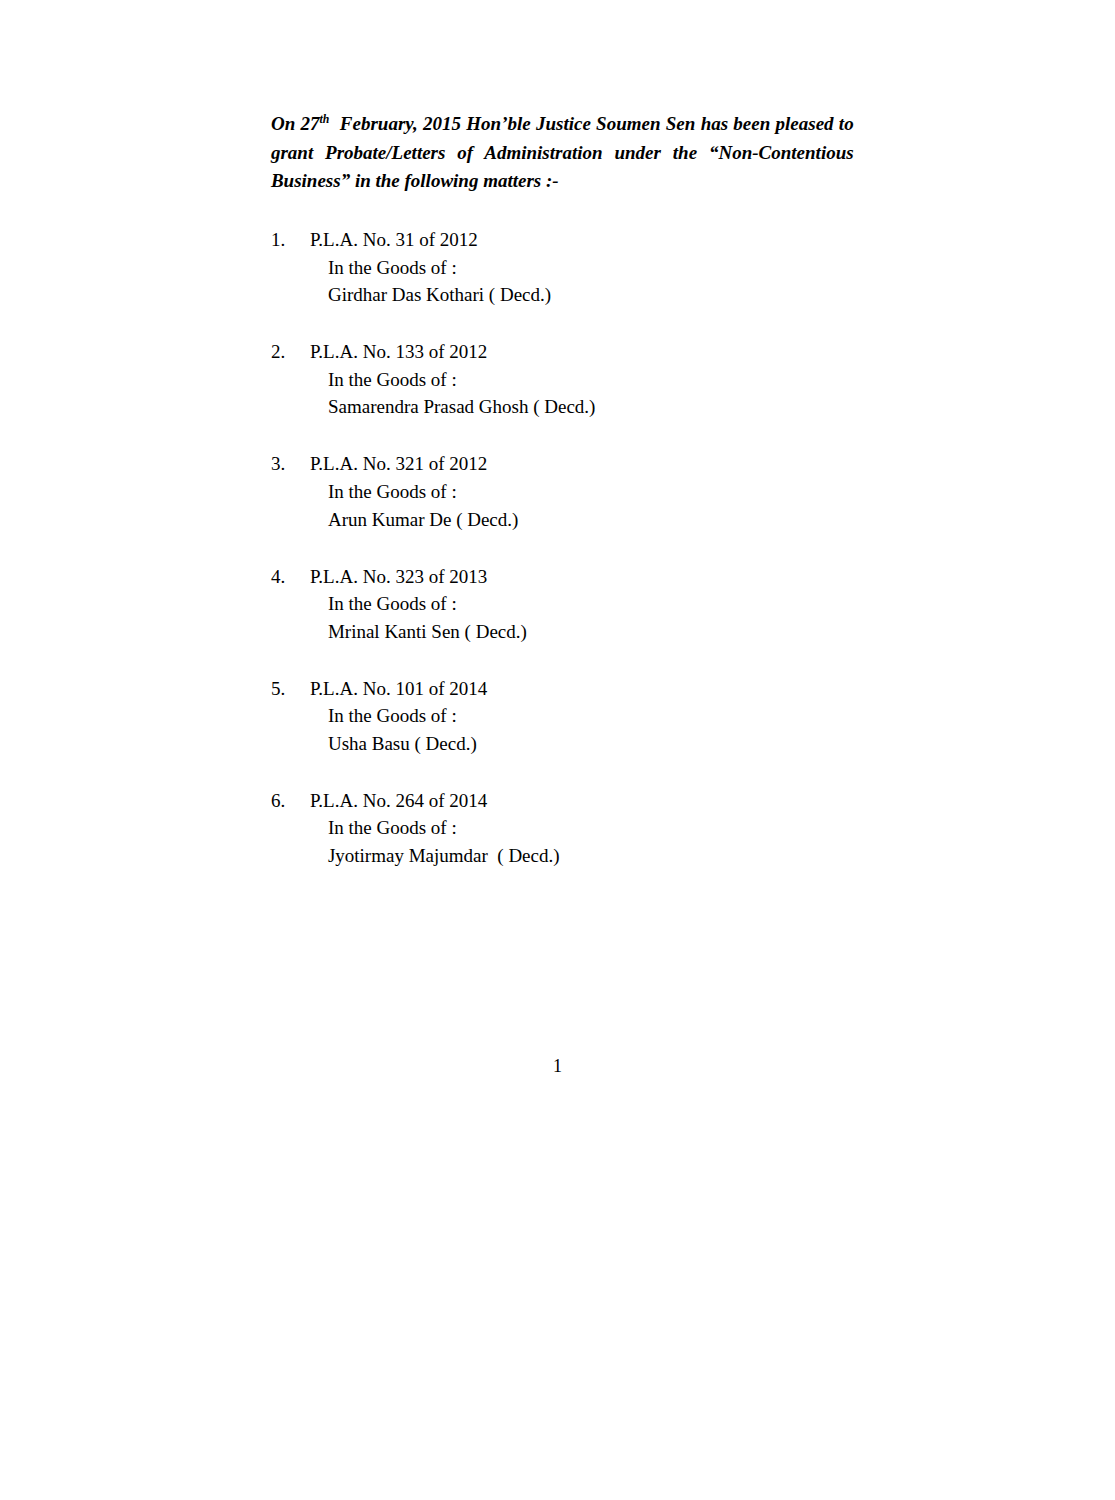On 27th February, 2015 Hon’ble Justice Soumen Sen has been pleased to grant Probate/Letters of Administration under the “Non-Contentious Business” in the following matters :-
1. P.L.A. No. 31 of 2012 In the Goods of : Girdhar Das Kothari ( Decd.)
2. P.L.A. No. 133 of 2012 In the Goods of : Samarendra Prasad Ghosh ( Decd.)
3. P.L.A. No. 321 of 2012 In the Goods of : Arun Kumar De ( Decd.)
4. P.L.A. No. 323 of 2013 In the Goods of : Mrinal Kanti Sen ( Decd.)
5. P.L.A. No. 101 of 2014 In the Goods of : Usha Basu ( Decd.)
6. P.L.A. No. 264 of 2014 In the Goods of : Jyotirmay Majumdar ( Decd.)
1